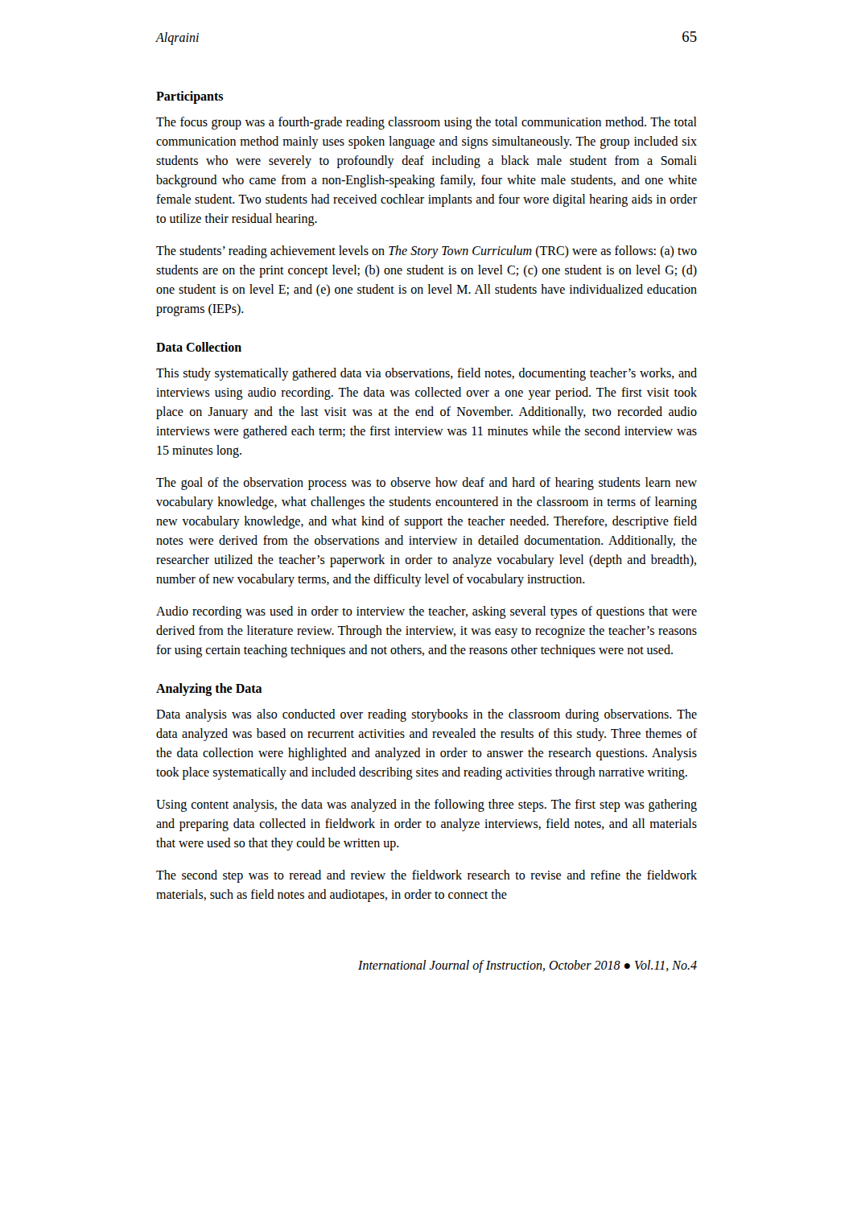Alqraini 65
Participants
The focus group was a fourth-grade reading classroom using the total communication method. The total communication method mainly uses spoken language and signs simultaneously. The group included six students who were severely to profoundly deaf including a black male student from a Somali background who came from a non-English-speaking family, four white male students, and one white female student. Two students had received cochlear implants and four wore digital hearing aids in order to utilize their residual hearing.
The students’ reading achievement levels on The Story Town Curriculum (TRC) were as follows: (a) two students are on the print concept level; (b) one student is on level C; (c) one student is on level G; (d) one student is on level E; and (e) one student is on level M. All students have individualized education programs (IEPs).
Data Collection
This study systematically gathered data via observations, field notes, documenting teacher’s works, and interviews using audio recording. The data was collected over a one year period. The first visit took place on January and the last visit was at the end of November. Additionally, two recorded audio interviews were gathered each term; the first interview was 11 minutes while the second interview was 15 minutes long.
The goal of the observation process was to observe how deaf and hard of hearing students learn new vocabulary knowledge, what challenges the students encountered in the classroom in terms of learning new vocabulary knowledge, and what kind of support the teacher needed. Therefore, descriptive field notes were derived from the observations and interview in detailed documentation. Additionally, the researcher utilized the teacher’s paperwork in order to analyze vocabulary level (depth and breadth), number of new vocabulary terms, and the difficulty level of vocabulary instruction.
Audio recording was used in order to interview the teacher, asking several types of questions that were derived from the literature review. Through the interview, it was easy to recognize the teacher’s reasons for using certain teaching techniques and not others, and the reasons other techniques were not used.
Analyzing the Data
Data analysis was also conducted over reading storybooks in the classroom during observations. The data analyzed was based on recurrent activities and revealed the results of this study. Three themes of the data collection were highlighted and analyzed in order to answer the research questions. Analysis took place systematically and included describing sites and reading activities through narrative writing.
Using content analysis, the data was analyzed in the following three steps. The first step was gathering and preparing data collected in fieldwork in order to analyze interviews, field notes, and all materials that were used so that they could be written up.
The second step was to reread and review the fieldwork research to revise and refine the fieldwork materials, such as field notes and audiotapes, in order to connect the
International Journal of Instruction, October 2018 ● Vol.11, No.4